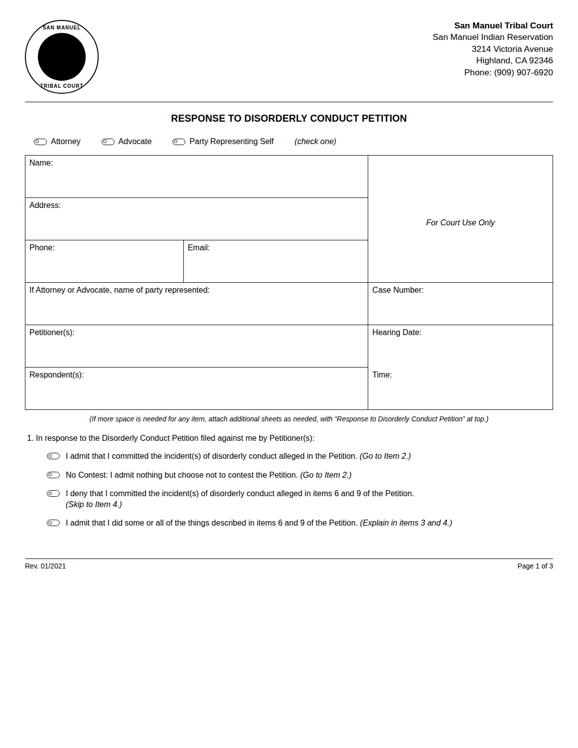SAN MANUEL
TRIBAL COURT
San Manuel Tribal Court
San Manuel Indian Reservation
3214 Victoria Avenue
Highland, CA 92346
Phone: (909) 907-6920
RESPONSE TO DISORDERLY CONDUCT PETITION
Attorney Advocate Party Representing Self (check one)
| Name: | For Court Use Only |
| Address: |
| Phone: | Email: |
| If Attorney or Advocate, name of party represented: | Case Number: |
| Petitioner(s): | Hearing Date: |
| Respondent(s): | Time: |
(If more space is needed for any item, attach additional sheets as needed, with “Response to Disorderly Conduct Petition” at top.)
In response to the Disorderly Conduct Petition filed against me by Petitioner(s):
I admit that I committed the incident(s) of disorderly conduct alleged in the Petition. (Go to Item 2.)
No Contest: I admit nothing but choose not to contest the Petition. (Go to Item 2.)
I deny that I committed the incident(s) of disorderly conduct alleged in items 6 and 9 of the Petition.
(Skip to Item 4.)
I admit that I did some or all of the things described in items 6 and 9 of the Petition. (Explain in items 3 and 4.)
Rev. 01/2021 Page 1 of 3